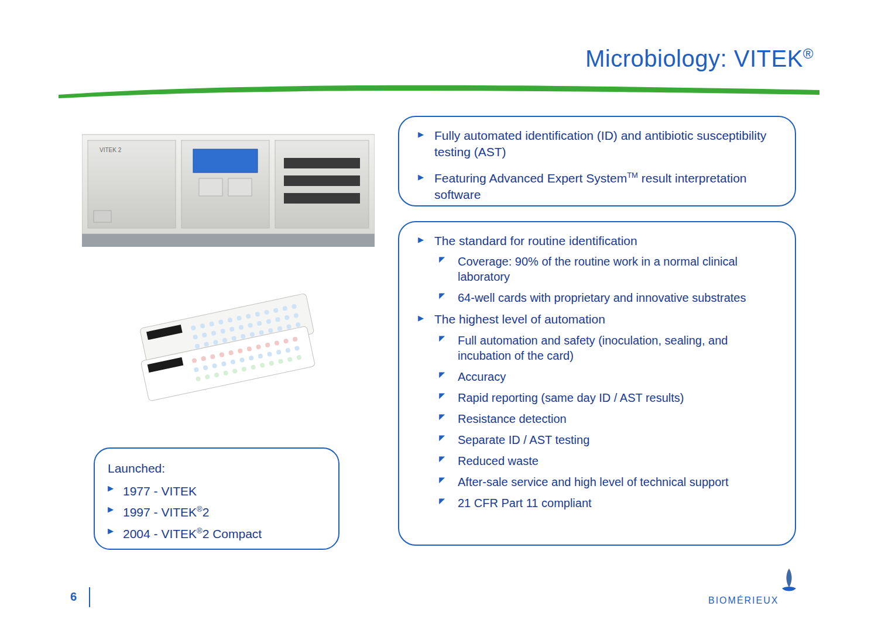Microbiology: VITEK®
VITEK 2
Launched:
1977 - VITEK
1997 - VITEK®2
2004 - VITEK®2 Compact
Fully automated identification (ID) and antibiotic susceptibility testing (AST)
Featuring Advanced Expert SystemTM result interpretation software
The standard for routine identification
Coverage: 90% of the routine work in a normal clinical laboratory
64-well cards with proprietary and innovative substrates
The highest level of automation
Full automation and safety (inoculation, sealing, and incubation of the card)
Accuracy
Rapid reporting (same day ID / AST results)
Resistance detection
Separate ID / AST testing
Reduced waste
After-sale service and high level of technical support
21 CFR Part 11 compliant
6
BIOMÉRIEUX